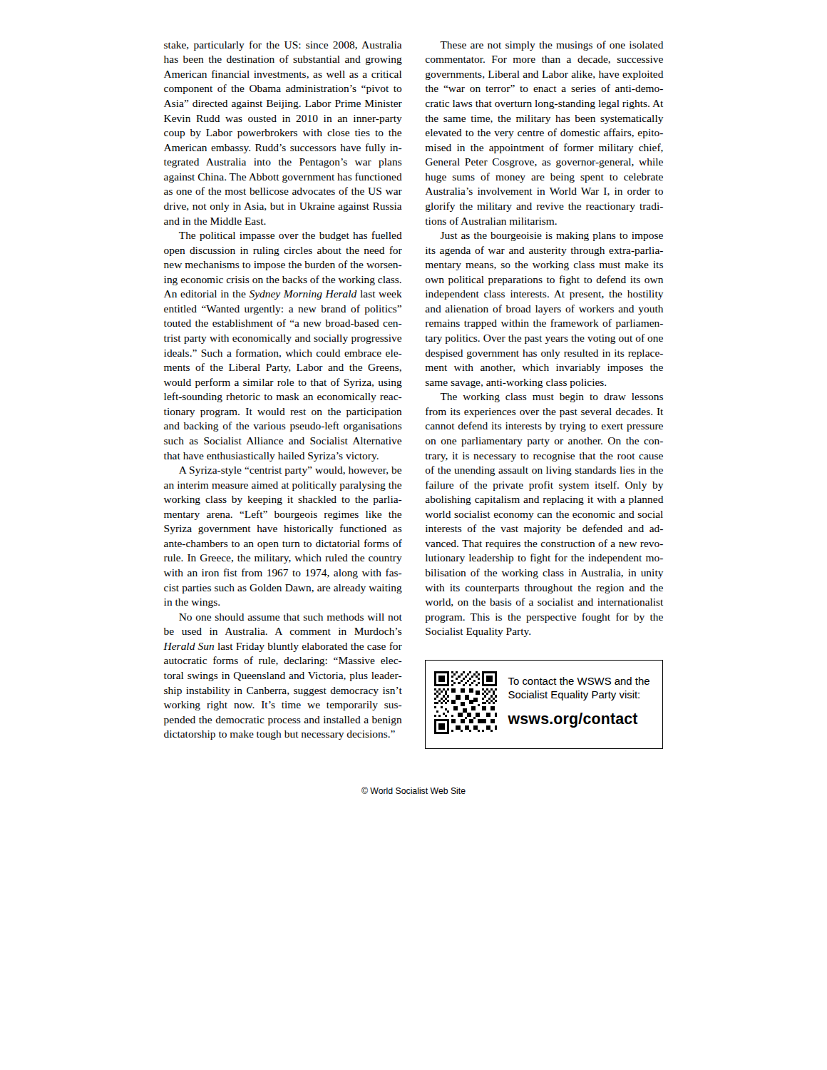stake, particularly for the US: since 2008, Australia has been the destination of substantial and growing American financial investments, as well as a critical component of the Obama administration’s “pivot to Asia” directed against Beijing. Labor Prime Minister Kevin Rudd was ousted in 2010 in an inner-party coup by Labor powerbrokers with close ties to the American embassy. Rudd’s successors have fully integrated Australia into the Pentagon’s war plans against China. The Abbott government has functioned as one of the most bellicose advocates of the US war drive, not only in Asia, but in Ukraine against Russia and in the Middle East.
The political impasse over the budget has fuelled open discussion in ruling circles about the need for new mechanisms to impose the burden of the worsening economic crisis on the backs of the working class. An editorial in the Sydney Morning Herald last week entitled “Wanted urgently: a new brand of politics” touted the establishment of “a new broad-based centrist party with economically and socially progressive ideals.” Such a formation, which could embrace elements of the Liberal Party, Labor and the Greens, would perform a similar role to that of Syriza, using left-sounding rhetoric to mask an economically reactionary program. It would rest on the participation and backing of the various pseudo-left organisations such as Socialist Alliance and Socialist Alternative that have enthusiastically hailed Syriza’s victory.
A Syriza-style “centrist party” would, however, be an interim measure aimed at politically paralysing the working class by keeping it shackled to the parliamentary arena. “Left” bourgeois regimes like the Syriza government have historically functioned as ante-chambers to an open turn to dictatorial forms of rule. In Greece, the military, which ruled the country with an iron fist from 1967 to 1974, along with fascist parties such as Golden Dawn, are already waiting in the wings.
No one should assume that such methods will not be used in Australia. A comment in Murdoch’s Herald Sun last Friday bluntly elaborated the case for autocratic forms of rule, declaring: “Massive electoral swings in Queensland and Victoria, plus leadership instability in Canberra, suggest democracy isn’t working right now. It’s time we temporarily suspended the democratic process and installed a benign dictatorship to make tough but necessary decisions.”
These are not simply the musings of one isolated commentator. For more than a decade, successive governments, Liberal and Labor alike, have exploited the “war on terror” to enact a series of anti-democratic laws that overturn long-standing legal rights. At the same time, the military has been systematically elevated to the very centre of domestic affairs, epitomised in the appointment of former military chief, General Peter Cosgrove, as governor-general, while huge sums of money are being spent to celebrate Australia’s involvement in World War I, in order to glorify the military and revive the reactionary traditions of Australian militarism.
Just as the bourgeoisie is making plans to impose its agenda of war and austerity through extra-parliamentary means, so the working class must make its own political preparations to fight to defend its own independent class interests. At present, the hostility and alienation of broad layers of workers and youth remains trapped within the framework of parliamentary politics. Over the past years the voting out of one despised government has only resulted in its replacement with another, which invariably imposes the same savage, anti-working class policies.
The working class must begin to draw lessons from its experiences over the past several decades. It cannot defend its interests by trying to exert pressure on one parliamentary party or another. On the contrary, it is necessary to recognise that the root cause of the unending assault on living standards lies in the failure of the private profit system itself. Only by abolishing capitalism and replacing it with a planned world socialist economy can the economic and social interests of the vast majority be defended and advanced. That requires the construction of a new revolutionary leadership to fight for the independent mobilisation of the working class in Australia, in unity with its counterparts throughout the region and the world, on the basis of a socialist and internationalist program. This is the perspective fought for by the Socialist Equality Party.
To contact the WSWS and the
Socialist Equality Party visit:
wsws.org/contact
© World Socialist Web Site